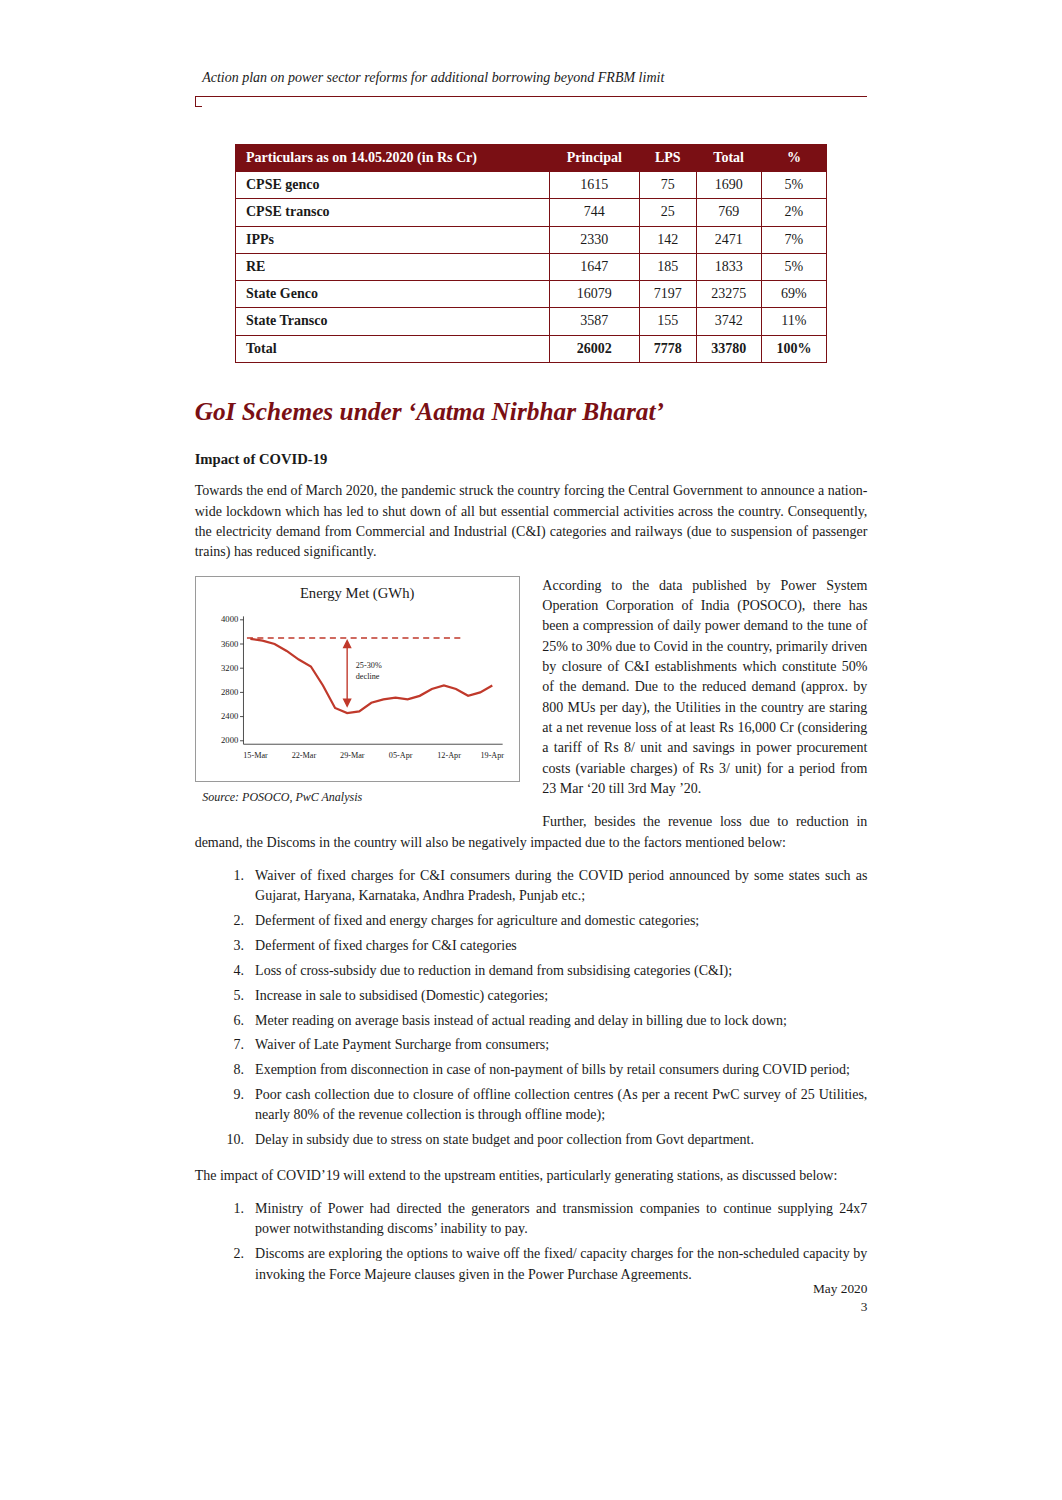Action plan on power sector reforms for additional borrowing beyond FRBM limit
| Particulars as on 14.05.2020 (in Rs Cr) | Principal | LPS | Total | % |
| --- | --- | --- | --- | --- |
| CPSE genco | 1615 | 75 | 1690 | 5% |
| CPSE transco | 744 | 25 | 769 | 2% |
| IPPs | 2330 | 142 | 2471 | 7% |
| RE | 1647 | 185 | 1833 | 5% |
| State Genco | 16079 | 7197 | 23275 | 69% |
| State Transco | 3587 | 155 | 3742 | 11% |
| Total | 26002 | 7778 | 33780 | 100% |
GoI Schemes under ‘Aatma Nirbhar Bharat’
Impact of COVID-19
Towards the end of March 2020, the pandemic struck the country forcing the Central Government to announce a nation-wide lockdown which has led to shut down of all but essential commercial activities across the country. Consequently, the electricity demand from Commercial and Industrial (C&I) categories and railways (due to suspension of passenger trains) has reduced significantly.
Energy Met (GWh)
4000 3600 3200 2800 2400 2000 25-30% decline 15-Mar 22-Mar 29-Mar 05-Apr 12-Apr 19-Apr
Source: POSOCO, PwC Analysis
According to the data published by Power System Operation Corporation of India (POSOCO), there has been a compression of daily power demand to the tune of 25% to 30% due to Covid in the country, primarily driven by closure of C&I establishments which constitute 50% of the demand. Due to the reduced demand (approx. by 800 MUs per day), the Utilities in the country are staring at a net revenue loss of at least Rs 16,000 Cr (considering a tariff of Rs 8/ unit and savings in power procurement costs (variable charges) of Rs 3/ unit) for a period from 23 Mar ‘20 till 3rd May ’20.
Further, besides the revenue loss due to reduction in demand, the Discoms in the country will also be negatively impacted due to the factors mentioned below:
Waiver of fixed charges for C&I consumers during the COVID period announced by some states such as Gujarat, Haryana, Karnataka, Andhra Pradesh, Punjab etc.;
Deferment of fixed and energy charges for agriculture and domestic categories;
Deferment of fixed charges for C&I categories
Loss of cross-subsidy due to reduction in demand from subsidising categories (C&I);
Increase in sale to subsidised (Domestic) categories;
Meter reading on average basis instead of actual reading and delay in billing due to lock down;
Waiver of Late Payment Surcharge from consumers;
Exemption from disconnection in case of non-payment of bills by retail consumers during COVID period;
Poor cash collection due to closure of offline collection centres (As per a recent PwC survey of 25 Utilities, nearly 80% of the revenue collection is through offline mode);
Delay in subsidy due to stress on state budget and poor collection from Govt department.
The impact of COVID’19 will extend to the upstream entities, particularly generating stations, as discussed below:
Ministry of Power had directed the generators and transmission companies to continue supplying 24x7 power notwithstanding discoms’ inability to pay.
Discoms are exploring the options to waive off the fixed/ capacity charges for the non-scheduled capacity by invoking the Force Majeure clauses given in the Power Purchase Agreements.
May 2020
3